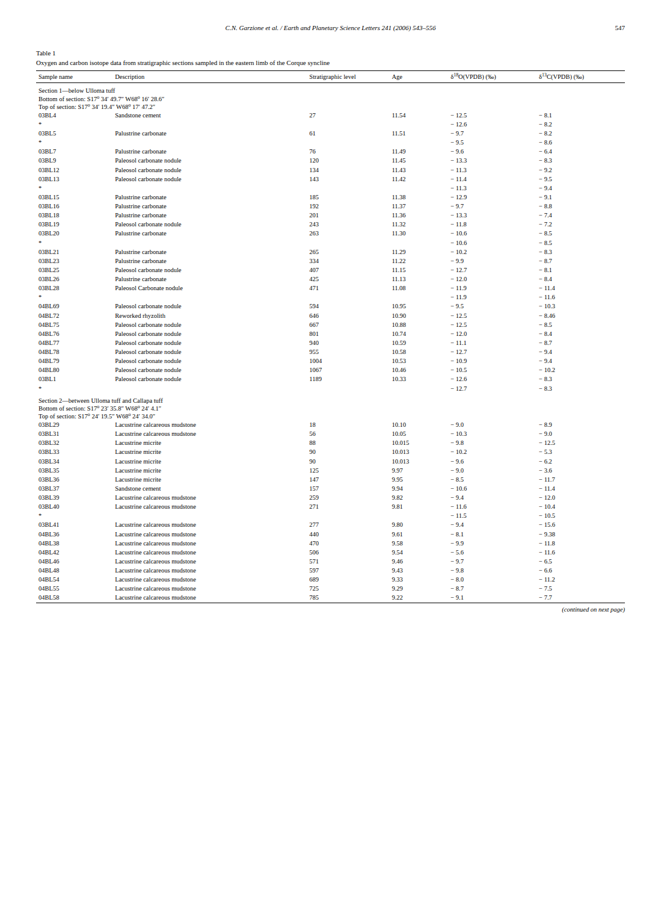C.N. Garzione et al. / Earth and Planetary Science Letters 241 (2006) 543–556 547
Table 1
Oxygen and carbon isotope data from stratigraphic sections sampled in the eastern limb of the Corque syncline
| Sample name | Description | Stratigraphic level | Age | δ 18 O(VPDB) (‰) | δ 13 C(VPDB) (‰) |
| --- | --- | --- | --- | --- | --- |
| Section 1—below Ulloma tuff |
| Bottom of section: S17 o 34′ 49.7″ W68 o 16′ 28.6″ |
| Top of section: S17 o 34′ 19.4″ W68 o 17′ 47.2″ |
| 03BL4 | Sandstone cement | 27 | 11.54 | − 12.5 | − 8.1 |
| * | | | | − 12.6 | − 8.2 |
| 03BL5 | Palustrine carbonate | 61 | 11.51 | − 9.7 | − 8.2 |
| * | | | | − 9.5 | − 8.6 |
| 03BL7 | Palustrine carbonate | 76 | 11.49 | − 9.6 | − 6.4 |
| 03BL9 | Paleosol carbonate nodule | 120 | 11.45 | − 13.3 | − 8.3 |
| 03BL12 | Paleosol carbonate nodule | 134 | 11.43 | − 11.3 | − 9.2 |
| 03BL13 | Paleosol carbonate nodule | 143 | 11.42 | − 11.4 | − 9.5 |
| * | | | | − 11.3 | − 9.4 |
| 03BL15 | Palustrine carbonate | 185 | 11.38 | − 12.9 | − 9.1 |
| 03BL16 | Palustrine carbonate | 192 | 11.37 | − 9.7 | − 8.8 |
| 03BL18 | Palustrine carbonate | 201 | 11.36 | − 13.3 | − 7.4 |
| 03BL19 | Paleosol carbonate nodule | 243 | 11.32 | − 11.8 | − 7.2 |
| 03BL20 | Palustrine carbonate | 263 | 11.30 | − 10.6 | − 8.5 |
| * | | | | − 10.6 | − 8.5 |
| 03BL21 | Palustrine carbonate | 265 | 11.29 | − 10.2 | − 8.3 |
| 03BL23 | Palustrine carbonate | 334 | 11.22 | − 9.9 | − 8.7 |
| 03BL25 | Paleosol carbonate nodule | 407 | 11.15 | − 12.7 | − 8.1 |
| 03BL26 | Palustrine carbonate | 425 | 11.13 | − 12.0 | − 8.4 |
| 03BL28 | Paleosol Carbonate nodule | 471 | 11.08 | − 11.9 | − 11.4 |
| * | | | | − 11.9 | − 11.6 |
| 04BL69 | Paleosol carbonate nodule | 594 | 10.95 | − 9.5 | − 10.3 |
| 04BL72 | Reworked rhyzolith | 646 | 10.90 | − 12.5 | − 8.46 |
| 04BL75 | Paleosol carbonate nodule | 667 | 10.88 | − 12.5 | − 8.5 |
| 04BL76 | Paleosol carbonate nodule | 801 | 10.74 | − 12.0 | − 8.4 |
| 04BL77 | Paleosol carbonate nodule | 940 | 10.59 | − 11.1 | − 8.7 |
| 04BL78 | Paleosol carbonate nodule | 955 | 10.58 | − 12.7 | − 9.4 |
| 04BL79 | Paleosol carbonate nodule | 1004 | 10.53 | − 10.9 | − 9.4 |
| 04BL80 | Paleosol carbonate nodule | 1067 | 10.46 | − 10.5 | − 10.2 |
| 03BL1 | Paleosol carbonate nodule | 1189 | 10.33 | − 12.6 | − 8.3 |
| * | | | | − 12.7 | − 8.3 |
| Section 2—between Ulloma tuff and Callapa tuff |
| Bottom of section: S17 o 23′ 35.8″ W68 o 24′ 4.1″ |
| Top of section: S17 o 24′ 19.5″ W68 o 24′ 34.0″ |
| 03BL29 | Lacustrine calcareous mudstone | 18 | 10.10 | − 9.0 | − 8.9 |
| 03BL31 | Lacustrine calcareous mudstone | 56 | 10.05 | − 10.3 | − 9.0 |
| 03BL32 | Lacustrine micrite | 88 | 10.015 | − 9.8 | − 12.5 |
| 03BL33 | Lacustrine micrite | 90 | 10.013 | − 10.2 | − 5.3 |
| 03BL34 | Lacustrine micrite | 90 | 10.013 | − 9.6 | − 6.2 |
| 03BL35 | Lacustrine micrite | 125 | 9.97 | − 9.0 | − 3.6 |
| 03BL36 | Lacustrine micrite | 147 | 9.95 | − 8.5 | − 11.7 |
| 03BL37 | Sandstone cement | 157 | 9.94 | − 10.6 | − 11.4 |
| 03BL39 | Lacustrine calcareous mudstone | 259 | 9.82 | − 9.4 | − 12.0 |
| 03BL40 | Lacustrine calcareous mudstone | 271 | 9.81 | − 11.6 | − 10.4 |
| * | | | | − 11.5 | − 10.5 |
| 03BL41 | Lacustrine calcareous mudstone | 277 | 9.80 | − 9.4 | − 15.6 |
| 04BL36 | Lacustrine calcareous mudstone | 440 | 9.61 | − 8.1 | − 9.38 |
| 04BL38 | Lacustrine calcareous mudstone | 470 | 9.58 | − 9.9 | − 11.8 |
| 04BL42 | Lacustrine calcareous mudstone | 506 | 9.54 | − 5.6 | − 11.6 |
| 04BL46 | Lacustrine calcareous mudstone | 571 | 9.46 | − 9.7 | − 6.5 |
| 04BL48 | Lacustrine calcareous mudstone | 597 | 9.43 | − 9.8 | − 6.6 |
| 04BL54 | Lacustrine calcareous mudstone | 689 | 9.33 | − 8.0 | − 11.2 |
| 04BL55 | Lacustrine calcareous mudstone | 725 | 9.29 | − 8.7 | − 7.5 |
| 04BL58 | Lacustrine calcareous mudstone | 785 | 9.22 | − 9.1 | − 7.7 |
(continued on next page)